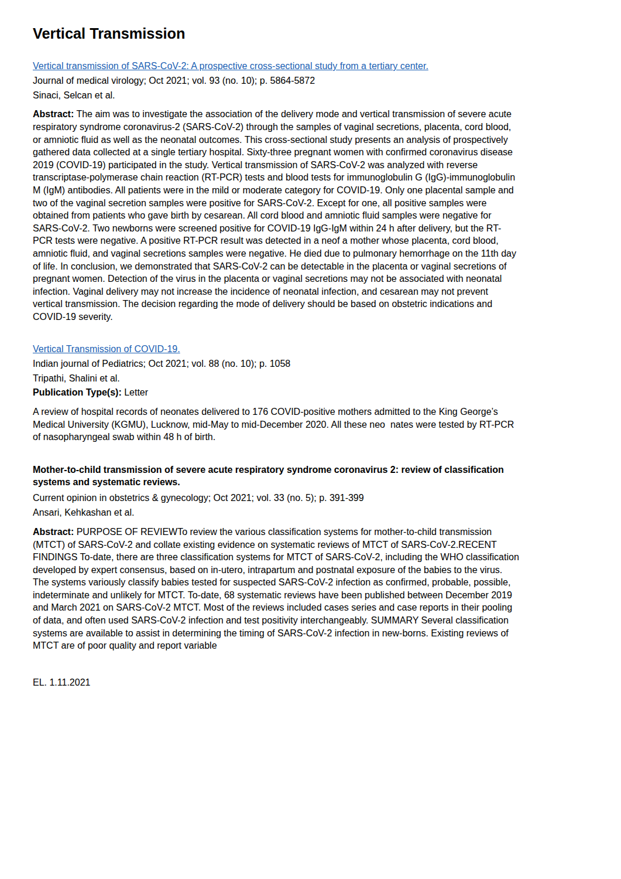Vertical Transmission
Vertical transmission of SARS-CoV-2: A prospective cross-sectional study from a tertiary center.
Journal of medical virology; Oct 2021; vol. 93 (no. 10); p. 5864-5872
Sinaci, Selcan et al.
Abstract: The aim was to investigate the association of the delivery mode and vertical transmission of severe acute respiratory syndrome coronavirus-2 (SARS-CoV-2) through the samples of vaginal secretions, placenta, cord blood, or amniotic fluid as well as the neonatal outcomes. This cross-sectional study presents an analysis of prospectively gathered data collected at a single tertiary hospital. Sixty-three pregnant women with confirmed coronavirus disease 2019 (COVID-19) participated in the study. Vertical transmission of SARS-CoV-2 was analyzed with reverse transcriptase-polymerase chain reaction (RT-PCR) tests and blood tests for immunoglobulin G (IgG)-immunoglobulin M (IgM) antibodies. All patients were in the mild or moderate category for COVID-19. Only one placental sample and two of the vaginal secretion samples were positive for SARS-CoV-2. Except for one, all positive samples were obtained from patients who gave birth by cesarean. All cord blood and amniotic fluid samples were negative for SARS-CoV-2. Two newborns were screened positive for COVID-19 IgG-IgM within 24 h after delivery, but the RT-PCR tests were negative. A positive RT-PCR result was detected in a neof a mother whose placenta, cord blood, amniotic fluid, and vaginal secretions samples were negative. He died due to pulmonary hemorrhage on the 11th day of life. In conclusion, we demonstrated that SARS-CoV-2 can be detectable in the placenta or vaginal secretions of pregnant women. Detection of the virus in the placenta or vaginal secretions may not be associated with neonatal infection. Vaginal delivery may not increase the incidence of neonatal infection, and cesarean may not prevent vertical transmission. The decision regarding the mode of delivery should be based on obstetric indications and COVID-19 severity.
Vertical Transmission of COVID-19.
Indian journal of Pediatrics; Oct 2021; vol. 88 (no. 10); p. 1058
Tripathi, Shalini et al.
Publication Type(s): Letter
A review of hospital records of neonates delivered to 176 COVID-positive mothers admitted to the King George’s Medical University (KGMU), Lucknow, mid-May to mid-December 2020. All these neo nates were tested by RT-PCR of nasopharyngeal swab within 48 h of birth.
Mother-to-child transmission of severe acute respiratory syndrome coronavirus 2: review of classification systems and systematic reviews.
Current opinion in obstetrics & gynecology; Oct 2021; vol. 33 (no. 5); p. 391-399
Ansari, Kehkashan et al.
Abstract: PURPOSE OF REVIEWTo review the various classification systems for mother-to-child transmission (MTCT) of SARS-CoV-2 and collate existing evidence on systematic reviews of MTCT of SARS-CoV-2.RECENT FINDINGS To-date, there are three classification systems for MTCT of SARS-CoV-2, including the WHO classification developed by expert consensus, based on in-utero, intrapartum and postnatal exposure of the babies to the virus. The systems variously classify babies tested for suspected SARS-CoV-2 infection as confirmed, probable, possible, indeterminate and unlikely for MTCT. To-date, 68 systematic reviews have been published between December 2019 and March 2021 on SARS-CoV-2 MTCT. Most of the reviews included cases series and case reports in their pooling of data, and often used SARS-CoV-2 infection and test positivity interchangeably. SUMMARY Several classification systems are available to assist in determining the timing of SARS-CoV-2 infection in new-borns. Existing reviews of MTCT are of poor quality and report variable
EL. 1.11.2021